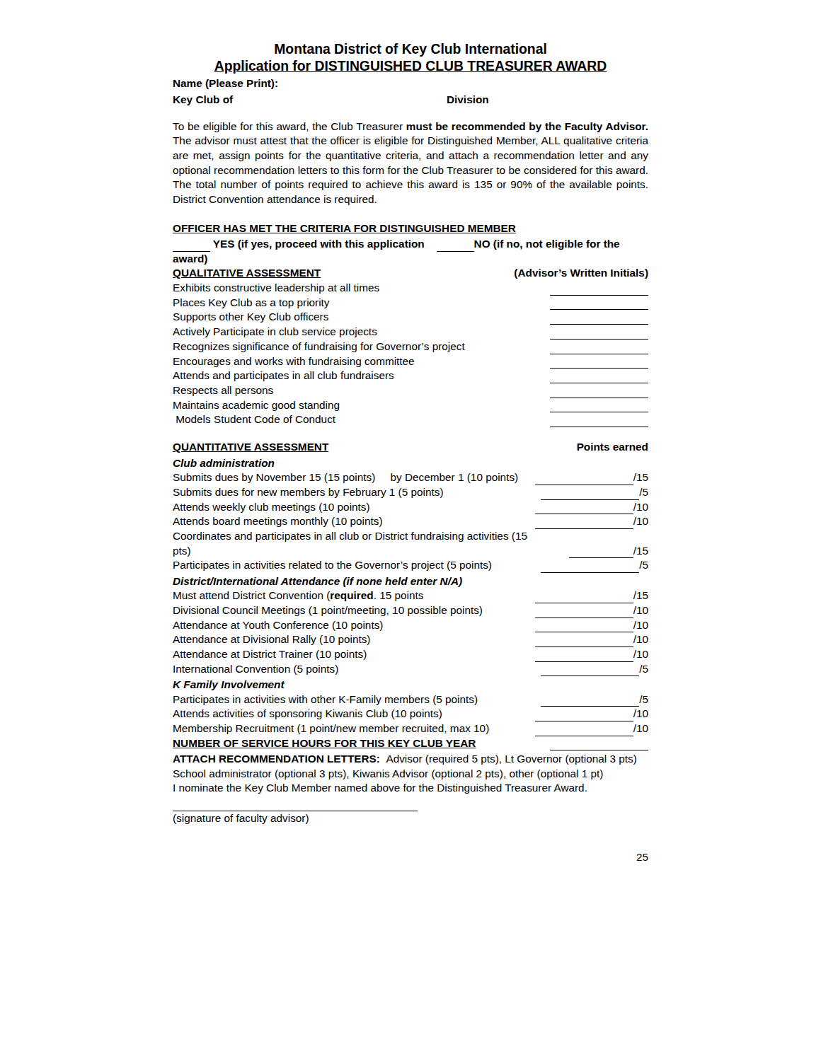Montana District of Key Club International
Application for DISTINGUISHED CLUB TREASURER AWARD
Name (Please Print):
Key Club of Division
To be eligible for this award, the Club Treasurer must be recommended by the Faculty Advisor. The advisor must attest that the officer is eligible for Distinguished Member, ALL qualitative criteria are met, assign points for the quantitative criteria, and attach a recommendation letter and any optional recommendation letters to this form for the Club Treasurer to be considered for this award. The total number of points required to achieve this award is 135 or 90% of the available points. District Convention attendance is required.
OFFICER HAS MET THE CRITERIA FOR DISTINGUISHED MEMBER
YES (if yes, proceed with this application NO (if no, not eligible for the award)
| QUALITATIVE ASSESSMENT | (Advisor’s Written Initials) |
| Exhibits constructive leadership at all times | |
| Places Key Club as a top priority | |
| Supports other Key Club officers | |
| Actively Participate in club service projects | |
| Recognizes significance of fundraising for Governor’s project | |
| Encourages and works with fundraising committee | |
| Attends and participates in all club fundraisers | |
| Respects all persons | |
| Maintains academic good standing | |
| Models Student Code of Conduct | |
| QUANTITATIVE ASSESSMENT | Points earned |
Club administration
| Submits dues by November 15 (15 points) by December 1 (10 points) | /15 |
| Submits dues for new members by February 1 (5 points) | /5 |
| Attends weekly club meetings (10 points) | /10 |
| Attends board meetings monthly (10 points) | /10 |
| Coordinates and participates in all club or District fundraising activities (15 pts) | /15 |
| Participates in activities related to the Governor’s project (5 points) | /5 |
District/International Attendance (if none held enter N/A)
| Must attend District Convention ( required . 15 points | /15 |
| Divisional Council Meetings (1 point/meeting, 10 possible points) | /10 |
| Attendance at Youth Conference (10 points) | /10 |
| Attendance at Divisional Rally (10 points) | /10 |
| Attendance at District Trainer (10 points) | /10 |
| International Convention (5 points) | /5 |
K Family Involvement
| Participates in activities with other K-Family members (5 points) | /5 |
| Attends activities of sponsoring Kiwanis Club (10 points) | /10 |
| Membership Recruitment (1 point/new member recruited, max 10) | /10 |
| NUMBER OF SERVICE HOURS FOR THIS KEY CLUB YEAR | |
ATTACH RECOMMENDATION LETTERS: Advisor (required 5 pts), Lt Governor (optional 3 pts) School administrator (optional 3 pts), Kiwanis Advisor (optional 2 pts), other (optional 1 pt)
I nominate the Key Club Member named above for the Distinguished Treasurer Award.
(signature of faculty advisor)
25